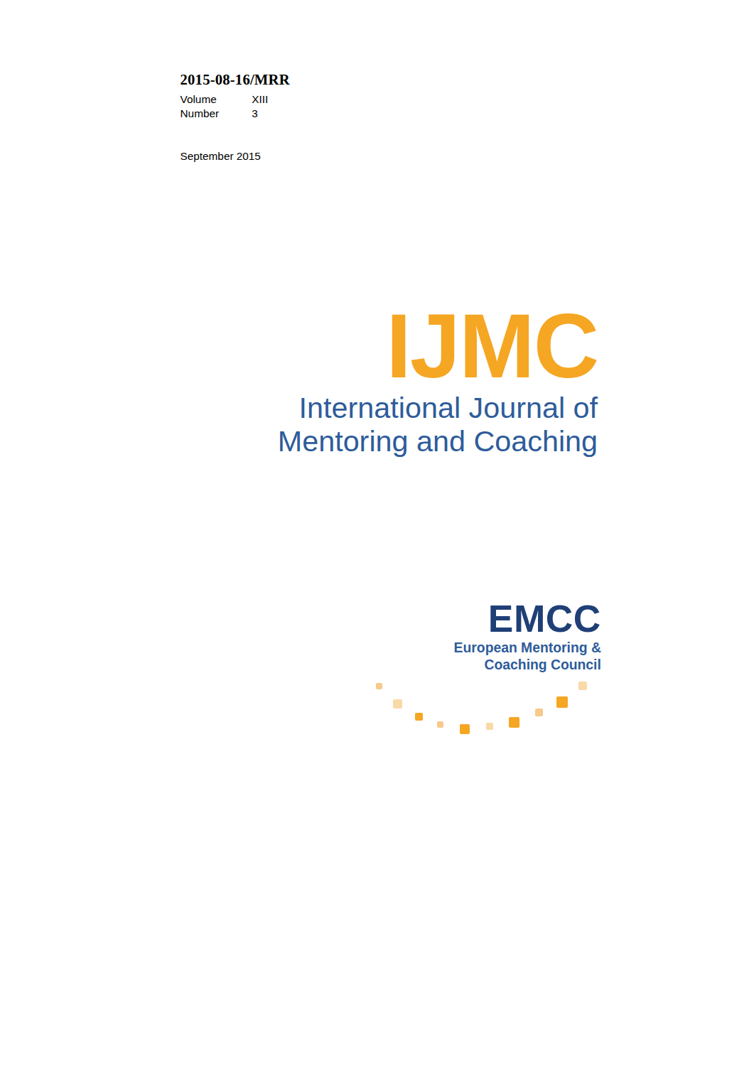2015-08-16/MRR
| Volume | XIII |
| Number | 3 |
September 2015
IJMC
International Journal of
Mentoring and Coaching
EMCC
European Mentoring &
Coaching Council